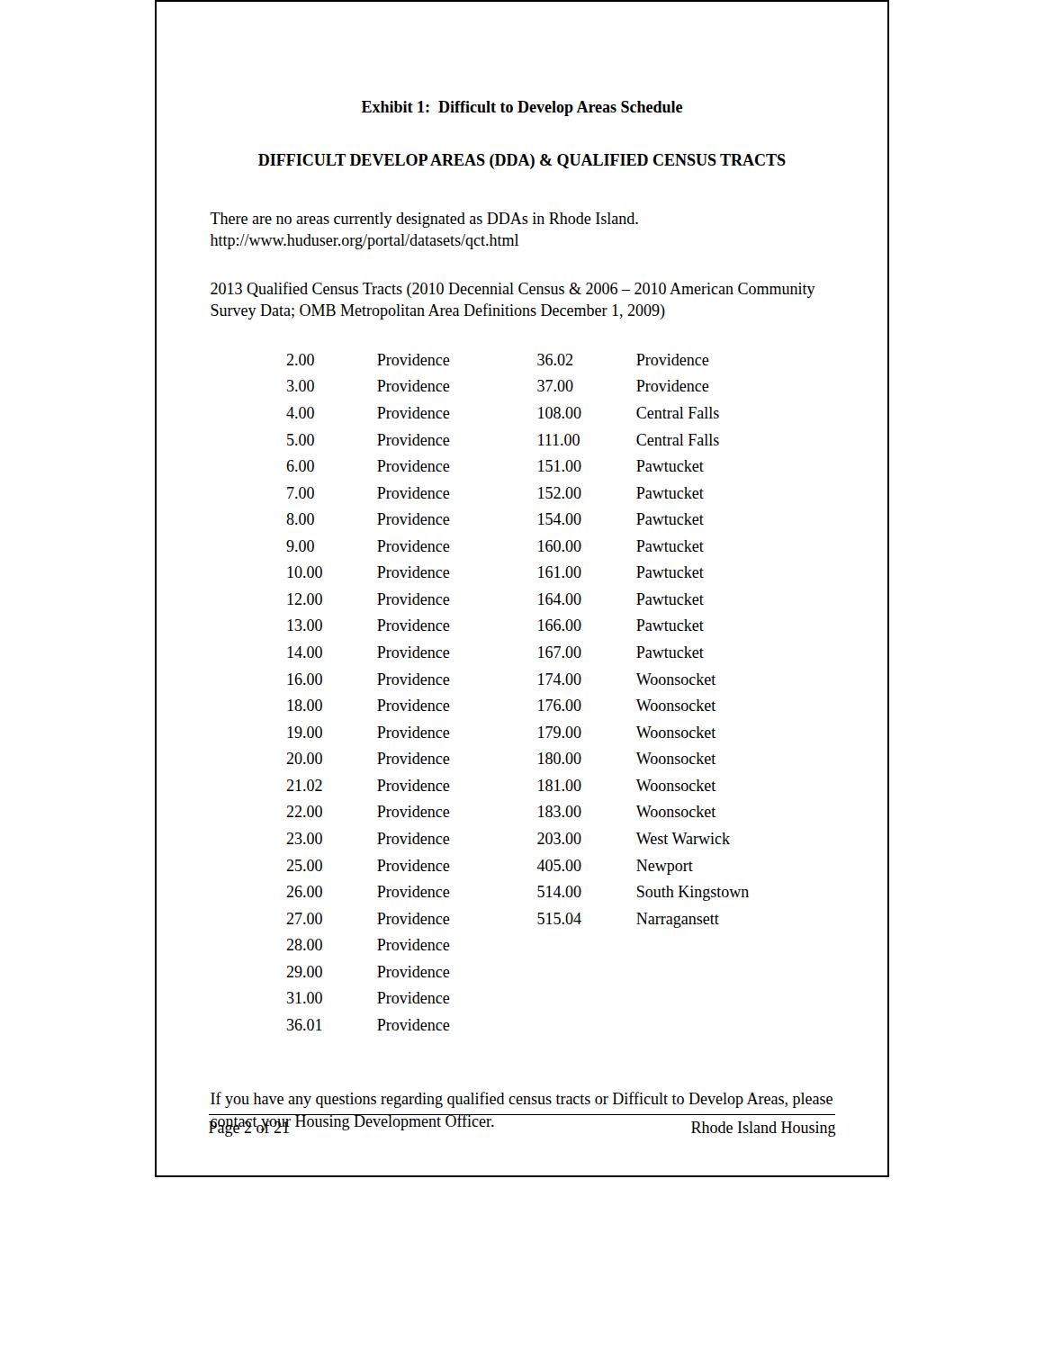Exhibit 1: Difficult to Develop Areas Schedule
DIFFICULT DEVELOP AREAS (DDA) & QUALIFIED CENSUS TRACTS
There are no areas currently designated as DDAs in Rhode Island.
http://www.huduser.org/portal/datasets/qct.html
2013 Qualified Census Tracts (2010 Decennial Census & 2006 – 2010 American Community Survey Data; OMB Metropolitan Area Definitions December 1, 2009)
| 2.00 | Providence | 36.02 | Providence |
| 3.00 | Providence | 37.00 | Providence |
| 4.00 | Providence | 108.00 | Central Falls |
| 5.00 | Providence | 111.00 | Central Falls |
| 6.00 | Providence | 151.00 | Pawtucket |
| 7.00 | Providence | 152.00 | Pawtucket |
| 8.00 | Providence | 154.00 | Pawtucket |
| 9.00 | Providence | 160.00 | Pawtucket |
| 10.00 | Providence | 161.00 | Pawtucket |
| 12.00 | Providence | 164.00 | Pawtucket |
| 13.00 | Providence | 166.00 | Pawtucket |
| 14.00 | Providence | 167.00 | Pawtucket |
| 16.00 | Providence | 174.00 | Woonsocket |
| 18.00 | Providence | 176.00 | Woonsocket |
| 19.00 | Providence | 179.00 | Woonsocket |
| 20.00 | Providence | 180.00 | Woonsocket |
| 21.02 | Providence | 181.00 | Woonsocket |
| 22.00 | Providence | 183.00 | Woonsocket |
| 23.00 | Providence | 203.00 | West Warwick |
| 25.00 | Providence | 405.00 | Newport |
| 26.00 | Providence | 514.00 | South Kingstown |
| 27.00 | Providence | 515.04 | Narragansett |
| 28.00 | Providence | | |
| 29.00 | Providence | | |
| 31.00 | Providence | | |
| 36.01 | Providence | | |
If you have any questions regarding qualified census tracts or Difficult to Develop Areas, please contact your Housing Development Officer.
Page 2 of 21 Rhode Island Housing